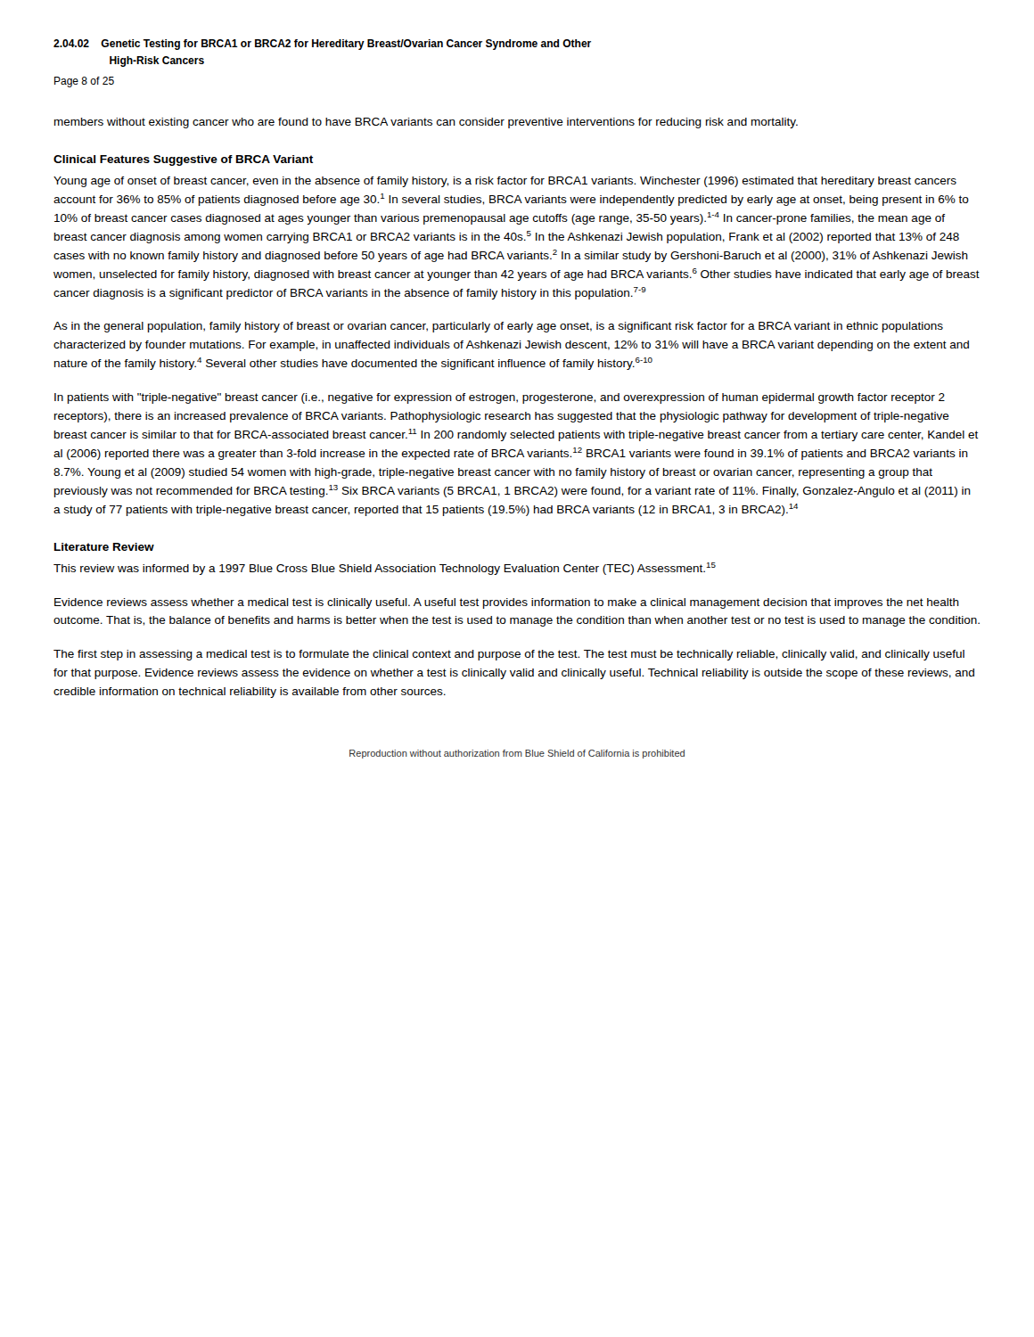2.04.02 Genetic Testing for BRCA1 or BRCA2 for Hereditary Breast/Ovarian Cancer Syndrome and Other High-Risk Cancers
Page 8 of 25
members without existing cancer who are found to have BRCA variants can consider preventive interventions for reducing risk and mortality.
Clinical Features Suggestive of BRCA Variant
Young age of onset of breast cancer, even in the absence of family history, is a risk factor for BRCA1 variants. Winchester (1996) estimated that hereditary breast cancers account for 36% to 85% of patients diagnosed before age 30.1 In several studies, BRCA variants were independently predicted by early age at onset, being present in 6% to 10% of breast cancer cases diagnosed at ages younger than various premenopausal age cutoffs (age range, 35-50 years).1-4 In cancer-prone families, the mean age of breast cancer diagnosis among women carrying BRCA1 or BRCA2 variants is in the 40s.5 In the Ashkenazi Jewish population, Frank et al (2002) reported that 13% of 248 cases with no known family history and diagnosed before 50 years of age had BRCA variants.2 In a similar study by Gershoni-Baruch et al (2000), 31% of Ashkenazi Jewish women, unselected for family history, diagnosed with breast cancer at younger than 42 years of age had BRCA variants.6 Other studies have indicated that early age of breast cancer diagnosis is a significant predictor of BRCA variants in the absence of family history in this population.7-9
As in the general population, family history of breast or ovarian cancer, particularly of early age onset, is a significant risk factor for a BRCA variant in ethnic populations characterized by founder mutations. For example, in unaffected individuals of Ashkenazi Jewish descent, 12% to 31% will have a BRCA variant depending on the extent and nature of the family history.4 Several other studies have documented the significant influence of family history.6-10
In patients with "triple-negative" breast cancer (i.e., negative for expression of estrogen, progesterone, and overexpression of human epidermal growth factor receptor 2 receptors), there is an increased prevalence of BRCA variants. Pathophysiologic research has suggested that the physiologic pathway for development of triple-negative breast cancer is similar to that for BRCA-associated breast cancer.11 In 200 randomly selected patients with triple-negative breast cancer from a tertiary care center, Kandel et al (2006) reported there was a greater than 3-fold increase in the expected rate of BRCA variants.12 BRCA1 variants were found in 39.1% of patients and BRCA2 variants in 8.7%. Young et al (2009) studied 54 women with high-grade, triple-negative breast cancer with no family history of breast or ovarian cancer, representing a group that previously was not recommended for BRCA testing.13 Six BRCA variants (5 BRCA1, 1 BRCA2) were found, for a variant rate of 11%. Finally, Gonzalez-Angulo et al (2011) in a study of 77 patients with triple-negative breast cancer, reported that 15 patients (19.5%) had BRCA variants (12 in BRCA1, 3 in BRCA2).14
Literature Review
This review was informed by a 1997 Blue Cross Blue Shield Association Technology Evaluation Center (TEC) Assessment.15
Evidence reviews assess whether a medical test is clinically useful. A useful test provides information to make a clinical management decision that improves the net health outcome. That is, the balance of benefits and harms is better when the test is used to manage the condition than when another test or no test is used to manage the condition.
The first step in assessing a medical test is to formulate the clinical context and purpose of the test. The test must be technically reliable, clinically valid, and clinically useful for that purpose. Evidence reviews assess the evidence on whether a test is clinically valid and clinically useful. Technical reliability is outside the scope of these reviews, and credible information on technical reliability is available from other sources.
Reproduction without authorization from Blue Shield of California is prohibited